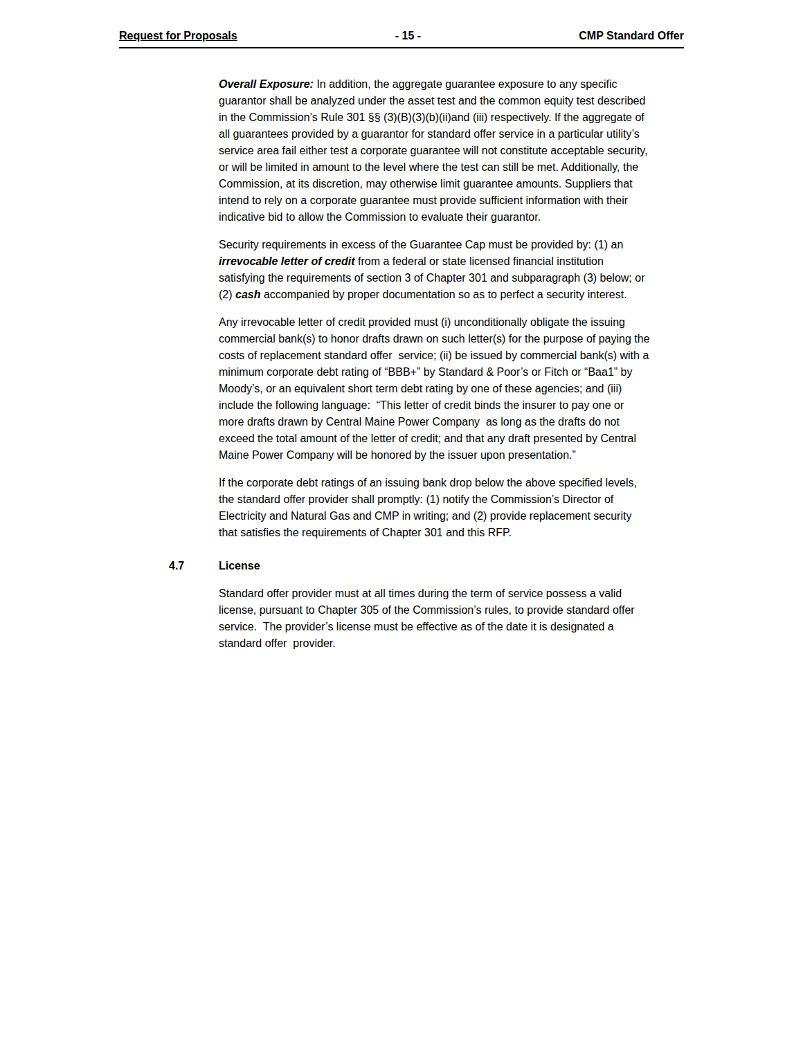Request for Proposals - 15 - CMP Standard Offer
Overall Exposure: In addition, the aggregate guarantee exposure to any specific guarantor shall be analyzed under the asset test and the common equity test described in the Commission’s Rule 301 §§ (3)(B)(3)(b)(ii)and (iii) respectively. If the aggregate of all guarantees provided by a guarantor for standard offer service in a particular utility’s service area fail either test a corporate guarantee will not constitute acceptable security, or will be limited in amount to the level where the test can still be met. Additionally, the Commission, at its discretion, may otherwise limit guarantee amounts. Suppliers that intend to rely on a corporate guarantee must provide sufficient information with their indicative bid to allow the Commission to evaluate their guarantor.
Security requirements in excess of the Guarantee Cap must be provided by: (1) an irrevocable letter of credit from a federal or state licensed financial institution satisfying the requirements of section 3 of Chapter 301 and subparagraph (3) below; or (2) cash accompanied by proper documentation so as to perfect a security interest.
Any irrevocable letter of credit provided must (i) unconditionally obligate the issuing commercial bank(s) to honor drafts drawn on such letter(s) for the purpose of paying the costs of replacement standard offer service; (ii) be issued by commercial bank(s) with a minimum corporate debt rating of “BBB+” by Standard & Poor’s or Fitch or “Baa1” by Moody’s, or an equivalent short term debt rating by one of these agencies; and (iii) include the following language: “This letter of credit binds the insurer to pay one or more drafts drawn by Central Maine Power Company as long as the drafts do not exceed the total amount of the letter of credit; and that any draft presented by Central Maine Power Company will be honored by the issuer upon presentation.”
If the corporate debt ratings of an issuing bank drop below the above specified levels, the standard offer provider shall promptly: (1) notify the Commission’s Director of Electricity and Natural Gas and CMP in writing; and (2) provide replacement security that satisfies the requirements of Chapter 301 and this RFP.
4.7 License
Standard offer provider must at all times during the term of service possess a valid license, pursuant to Chapter 305 of the Commission’s rules, to provide standard offer service. The provider’s license must be effective as of the date it is designated a standard offer provider.